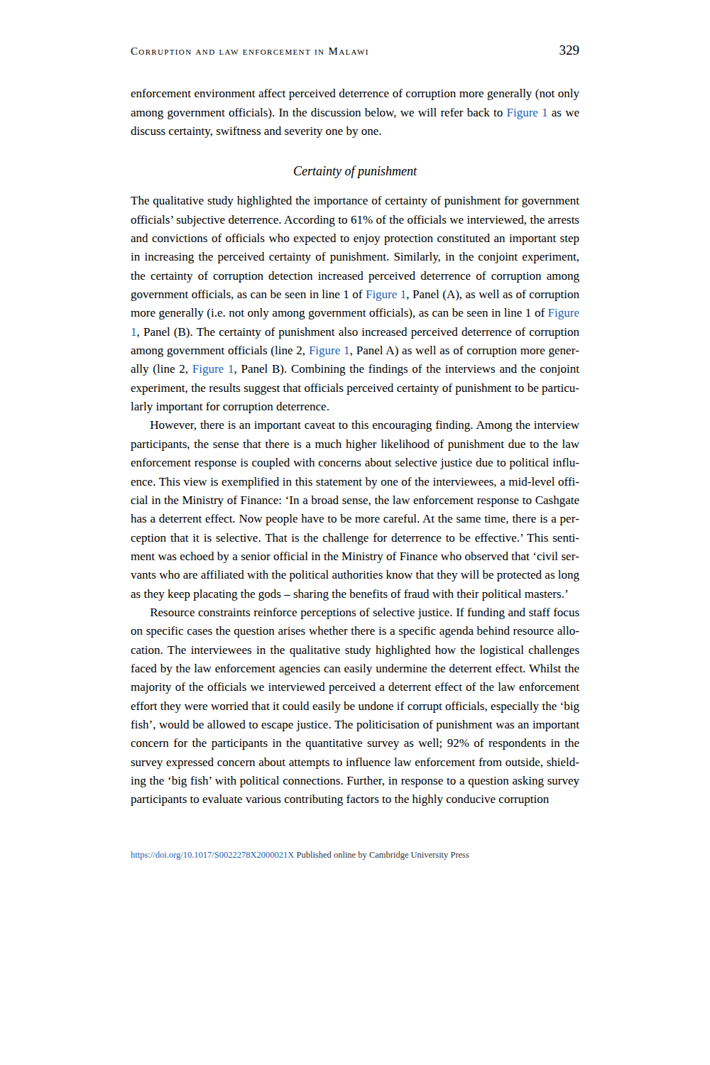Corruption and law enforcement in Malawi 329
enforcement environment affect perceived deterrence of corruption more generally (not only among government officials). In the discussion below, we will refer back to Figure 1 as we discuss certainty, swiftness and severity one by one.
Certainty of punishment
The qualitative study highlighted the importance of certainty of punishment for government officials’ subjective deterrence. According to 61% of the officials we interviewed, the arrests and convictions of officials who expected to enjoy protection constituted an important step in increasing the perceived certainty of punishment. Similarly, in the conjoint experiment, the certainty of corruption detection increased perceived deterrence of corruption among government officials, as can be seen in line 1 of Figure 1, Panel (A), as well as of corruption more generally (i.e. not only among government officials), as can be seen in line 1 of Figure 1, Panel (B). The certainty of punishment also increased perceived deterrence of corruption among government officials (line 2, Figure 1, Panel A) as well as of corruption more generally (line 2, Figure 1, Panel B). Combining the findings of the interviews and the conjoint experiment, the results suggest that officials perceived certainty of punishment to be particularly important for corruption deterrence.
However, there is an important caveat to this encouraging finding. Among the interview participants, the sense that there is a much higher likelihood of punishment due to the law enforcement response is coupled with concerns about selective justice due to political influence. This view is exemplified in this statement by one of the interviewees, a mid-level official in the Ministry of Finance: ‘In a broad sense, the law enforcement response to Cashgate has a deterrent effect. Now people have to be more careful. At the same time, there is a perception that it is selective. That is the challenge for deterrence to be effective.’ This sentiment was echoed by a senior official in the Ministry of Finance who observed that ‘civil servants who are affiliated with the political authorities know that they will be protected as long as they keep placating the gods – sharing the benefits of fraud with their political masters.’
Resource constraints reinforce perceptions of selective justice. If funding and staff focus on specific cases the question arises whether there is a specific agenda behind resource allocation. The interviewees in the qualitative study highlighted how the logistical challenges faced by the law enforcement agencies can easily undermine the deterrent effect. Whilst the majority of the officials we interviewed perceived a deterrent effect of the law enforcement effort they were worried that it could easily be undone if corrupt officials, especially the ‘big fish’, would be allowed to escape justice. The politicisation of punishment was an important concern for the participants in the quantitative survey as well; 92% of respondents in the survey expressed concern about attempts to influence law enforcement from outside, shielding the ‘big fish’ with political connections. Further, in response to a question asking survey participants to evaluate various contributing factors to the highly conducive corruption
https://doi.org/10.1017/S0022278X2000021X Published online by Cambridge University Press